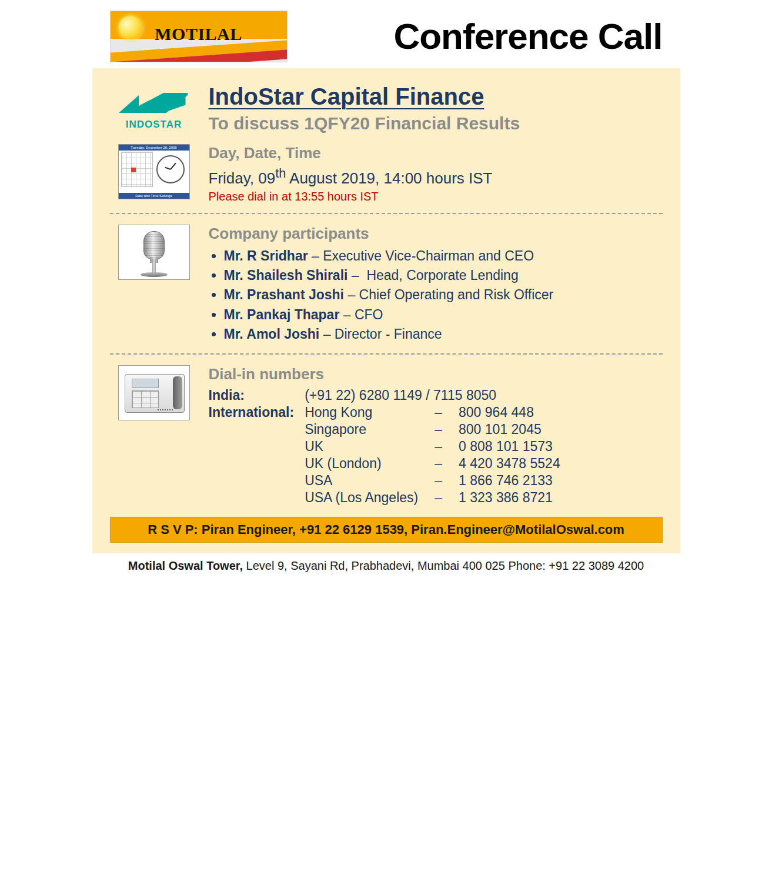MOTILAL OSWAL
Conference Call
INDOSTAR
IndoStar Capital Finance
To discuss 1QFY20 Financial Results
Tuesday, December 20, 2005 Date and Time Settings
Day, Date, Time
Friday, 09th August 2019, 14:00 hours IST
Please dial in at 13:55 hours IST
Company participants
Mr. R Sridhar – Executive Vice-Chairman and CEO
Mr. Shailesh Shirali – Head, Corporate Lending
Mr. Prashant Joshi – Chief Operating and Risk Officer
Mr. Pankaj Thapar – CFO
Mr. Amol Joshi – Director - Finance
Dial-in numbers
| India: | (+91 22) 6280 1149 / 7115 8050 |
| International: | Hong Kong | – | 800 964 448 |
| | Singapore | – | 800 101 2045 |
| | UK | – | 0 808 101 1573 |
| | UK (London) | – | 4 420 3478 5524 |
| | USA | – | 1 866 746 2133 |
| | USA (Los Angeles) | – | 1 323 386 8721 |
R S V P: Piran Engineer, +91 22 6129 1539, Piran.Engineer@MotilalOswal.com
Motilal Oswal Tower, Level 9, Sayani Rd, Prabhadevi, Mumbai 400 025 Phone: +91 22 3089 4200